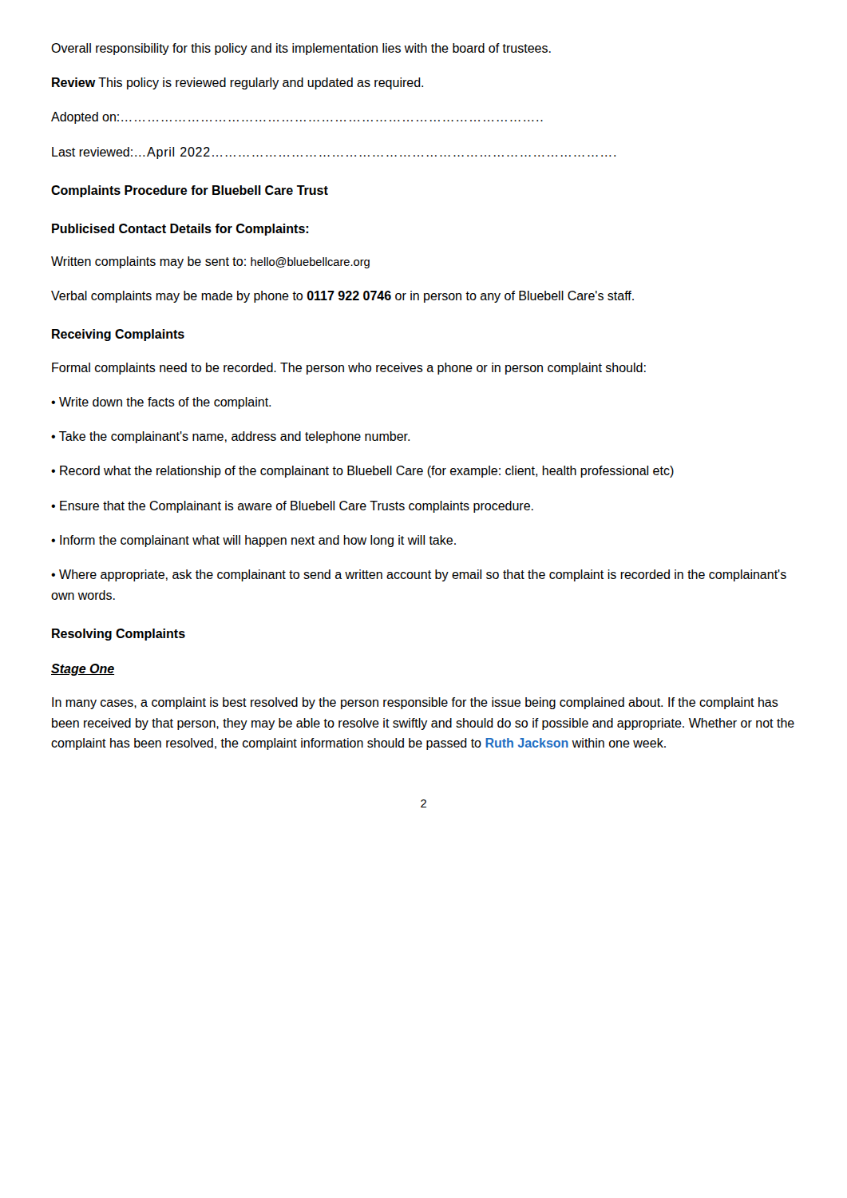Overall responsibility for this policy and its implementation lies with the board of trustees.
Review This policy is reviewed regularly and updated as required.
Adopted on:…………………………………………………………………………………..
Last reviewed:…April 2022……………………………………………………………………………….
Complaints Procedure for Bluebell Care Trust
Publicised Contact Details for Complaints:
Written complaints may be sent to: hello@bluebellcare.org
Verbal complaints may be made by phone to 0117 922 0746 or in person to any of Bluebell Care's staff.
Receiving Complaints
Formal complaints need to be recorded. The person who receives a phone or in person complaint should:
• Write down the facts of the complaint.
• Take the complainant's name, address and telephone number.
• Record what the relationship of the complainant to Bluebell Care (for example: client, health professional etc)
• Ensure that the Complainant is aware of Bluebell Care Trusts complaints procedure.
• Inform the complainant what will happen next and how long it will take.
• Where appropriate, ask the complainant to send a written account by email so that the complaint is recorded in the complainant's own words.
Resolving Complaints
Stage One
In many cases, a complaint is best resolved by the person responsible for the issue being complained about. If the complaint has been received by that person, they may be able to resolve it swiftly and should do so if possible and appropriate. Whether or not the complaint has been resolved, the complaint information should be passed to Ruth Jackson within one week.
2